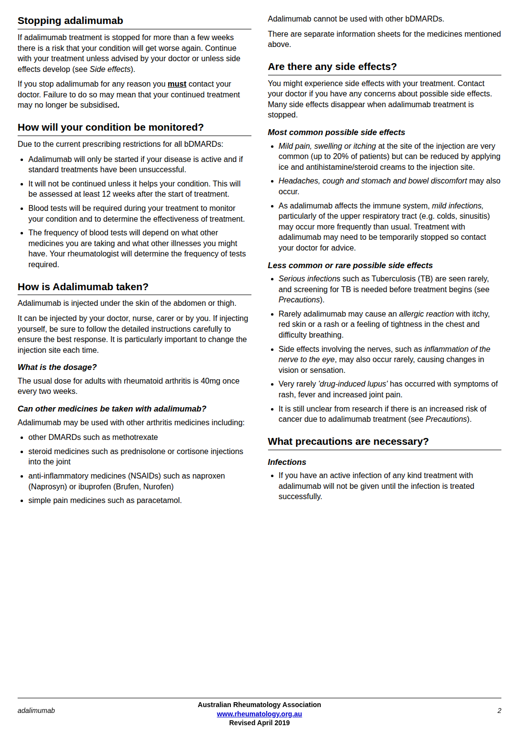Stopping adalimumab
If adalimumab treatment is stopped for more than a few weeks there is a risk that your condition will get worse again. Continue with your treatment unless advised by your doctor or unless side effects develop (see Side effects).
If you stop adalimumab for any reason you must contact your doctor. Failure to do so may mean that your continued treatment may no longer be subsidised.
How will your condition be monitored?
Due to the current prescribing restrictions for all bDMARDs:
Adalimumab will only be started if your disease is active and if standard treatments have been unsuccessful.
It will not be continued unless it helps your condition. This will be assessed at least 12 weeks after the start of treatment.
Blood tests will be required during your treatment to monitor your condition and to determine the effectiveness of treatment.
The frequency of blood tests will depend on what other medicines you are taking and what other illnesses you might have. Your rheumatologist will determine the frequency of tests required.
How is Adalimumab taken?
Adalimumab is injected under the skin of the abdomen or thigh.
It can be injected by your doctor, nurse, carer or by you. If injecting yourself, be sure to follow the detailed instructions carefully to ensure the best response. It is particularly important to change the injection site each time.
What is the dosage?
The usual dose for adults with rheumatoid arthritis is 40mg once every two weeks.
Can other medicines be taken with adalimumab?
Adalimumab may be used with other arthritis medicines including:
other DMARDs such as methotrexate
steroid medicines such as prednisolone or cortisone injections into the joint
anti-inflammatory medicines (NSAIDs) such as naproxen (Naprosyn) or ibuprofen (Brufen, Nurofen)
simple pain medicines such as paracetamol.
Adalimumab cannot be used with other bDMARDs.
There are separate information sheets for the medicines mentioned above.
Are there any side effects?
You might experience side effects with your treatment. Contact your doctor if you have any concerns about possible side effects. Many side effects disappear when adalimumab treatment is stopped.
Most common possible side effects
Mild pain, swelling or itching at the site of the injection are very common (up to 20% of patients) but can be reduced by applying ice and antihistamine/steroid creams to the injection site.
Headaches, cough and stomach and bowel discomfort may also occur.
As adalimumab affects the immune system, mild infections, particularly of the upper respiratory tract (e.g. colds, sinusitis) may occur more frequently than usual. Treatment with adalimumab may need to be temporarily stopped so contact your doctor for advice.
Less common or rare possible side effects
Serious infections such as Tuberculosis (TB) are seen rarely, and screening for TB is needed before treatment begins (see Precautions).
Rarely adalimumab may cause an allergic reaction with itchy, red skin or a rash or a feeling of tightness in the chest and difficulty breathing.
Side effects involving the nerves, such as inflammation of the nerve to the eye, may also occur rarely, causing changes in vision or sensation.
Very rarely 'drug-induced lupus' has occurred with symptoms of rash, fever and increased joint pain.
It is still unclear from research if there is an increased risk of cancer due to adalimumab treatment (see Precautions).
What precautions are necessary?
Infections
If you have an active infection of any kind treatment with adalimumab will not be given until the infection is treated successfully.
adalimumab
Australian Rheumatology Association
www.rheumatology.org.au
Revised April 2019
2